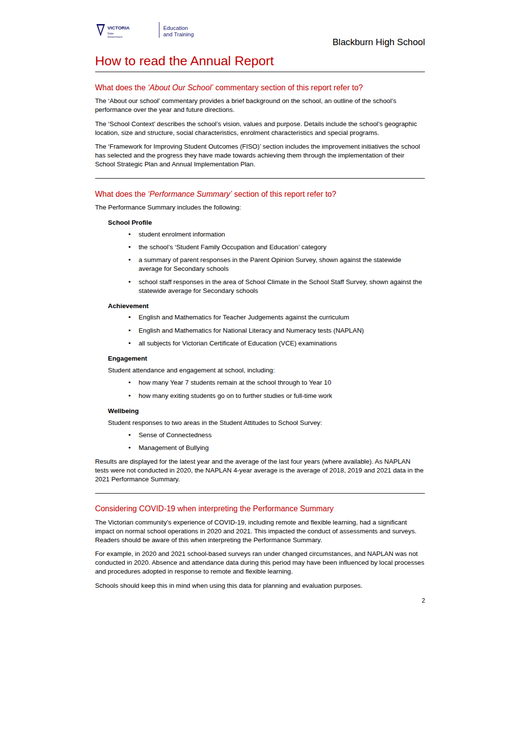VICTORIA State Government
Education
and Training
Blackburn High School
How to read the Annual Report
What does the ‘About Our School’ commentary section of this report refer to?
The ‘About our school’ commentary provides a brief background on the school, an outline of the school’s performance over the year and future directions.
The ‘School Context’ describes the school’s vision, values and purpose. Details include the school’s geographic location, size and structure, social characteristics, enrolment characteristics and special programs.
The ‘Framework for Improving Student Outcomes (FISO)’ section includes the improvement initiatives the school has selected and the progress they have made towards achieving them through the implementation of their School Strategic Plan and Annual Implementation Plan.
What does the ‘Performance Summary’ section of this report refer to?
The Performance Summary includes the following:
School Profile
student enrolment information
the school’s ‘Student Family Occupation and Education’ category
a summary of parent responses in the Parent Opinion Survey, shown against the statewide average for Secondary schools
school staff responses in the area of School Climate in the School Staff Survey, shown against the statewide average for Secondary schools
Achievement
English and Mathematics for Teacher Judgements against the curriculum
English and Mathematics for National Literacy and Numeracy tests (NAPLAN)
all subjects for Victorian Certificate of Education (VCE) examinations
Engagement
Student attendance and engagement at school, including:
how many Year 7 students remain at the school through to Year 10
how many exiting students go on to further studies or full-time work
Wellbeing
Student responses to two areas in the Student Attitudes to School Survey:
Sense of Connectedness
Management of Bullying
Results are displayed for the latest year and the average of the last four years (where available). As NAPLAN tests were not conducted in 2020, the NAPLAN 4-year average is the average of 2018, 2019 and 2021 data in the 2021 Performance Summary.
Considering COVID-19 when interpreting the Performance Summary
The Victorian community’s experience of COVID-19, including remote and flexible learning, had a significant impact on normal school operations in 2020 and 2021. This impacted the conduct of assessments and surveys. Readers should be aware of this when interpreting the Performance Summary.
For example, in 2020 and 2021 school-based surveys ran under changed circumstances, and NAPLAN was not conducted in 2020. Absence and attendance data during this period may have been influenced by local processes and procedures adopted in response to remote and flexible learning.
Schools should keep this in mind when using this data for planning and evaluation purposes.
2